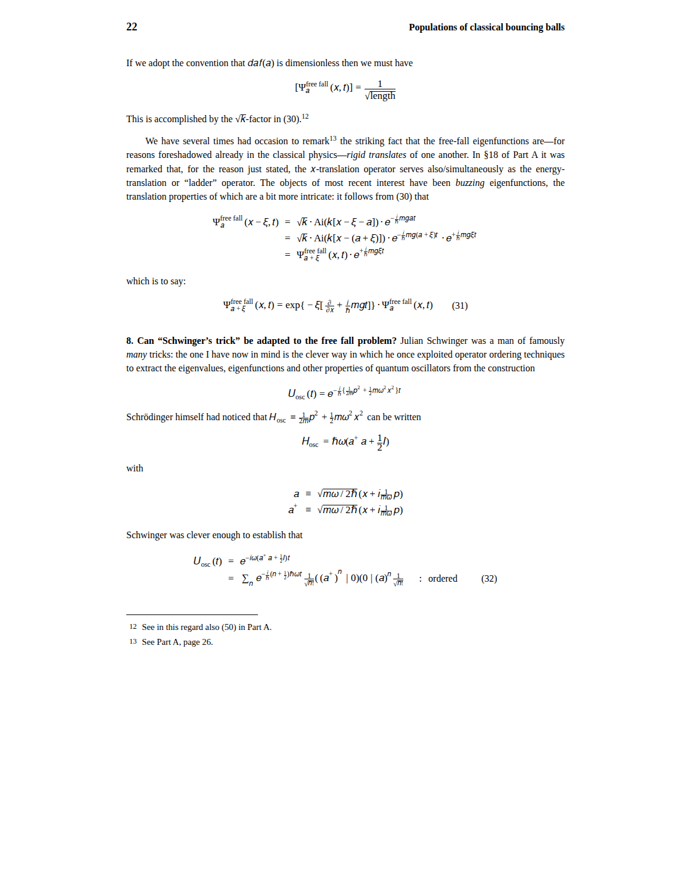22 Populations of classical bouncing balls
If we adopt the convention that daf(a) is dimensionless then we must have
[ Ψafree fall (x,t) ] = 1 length
This is accomplished by the k-factor in (30).12
We have several times had occasion to remark13 the striking fact that the free-fall eigenfunctions are—for reasons foreshadowed already in the classical physics—rigid translates of one another. In §18 of Part A it was remarked that, for the reason just stated, the x-translation operator serves also/simultaneously as the energy-translation or “ladder” operator. The objects of most recent interest have been buzzing eigenfunctions, the translation properties of which are a bit more intricate: it follows from (30) that
Ψafree fall (x−ξ,t)
=
k ⋅ Ai(k[x−ξ−a]) ⋅ e−iℏmgat
=
k ⋅ Ai(k[x−(a+ξ)]) ⋅ e−iℏmg(a+ξ)t ⋅ e+iℏmgξt
=
Ψa+ξfree fall (x,t) ⋅ e+iℏmgξt
which is to say:
Ψa+ξfree fall (x,t) = exp { −ξ [ ∂∂x + iℏ mgt ] } ⋅ Ψafree fall (x,t)
(31)
8. Can “Schwinger’s trick” be adapted to the free fall problem? Julian Schwinger was a man of famously many tricks: the one I have now in mind is the clever way in which he once exploited operator ordering techniques to extract the eigenvalues, eigenfunctions and other properties of quantum oscillators from the construction
Uosc (t) = e −iℏ { 12m p2 + 12mω2 x2 } t
Schrödinger himself had noticed that Hosc≡12mp2+12mω2x2 can be written
Hosc = ℏω ( a+ a + 12 I )
with
a
≡
mω/2ℏ ( x + i 1mω p )
a+
≡
mω/2ℏ ( x + i 1mω p )
Schwinger was clever enough to establish that
Uosc (t)
=
e −iω ( a+ a + 12 I ) t
=
∑n e −iℏ (n+12) ℏωt 1n! ( (a+)n |0) (0| (a)n 1n!
: ordered
(32)
12 See in this regard also (50) in Part A.
13 See Part A, page 26.